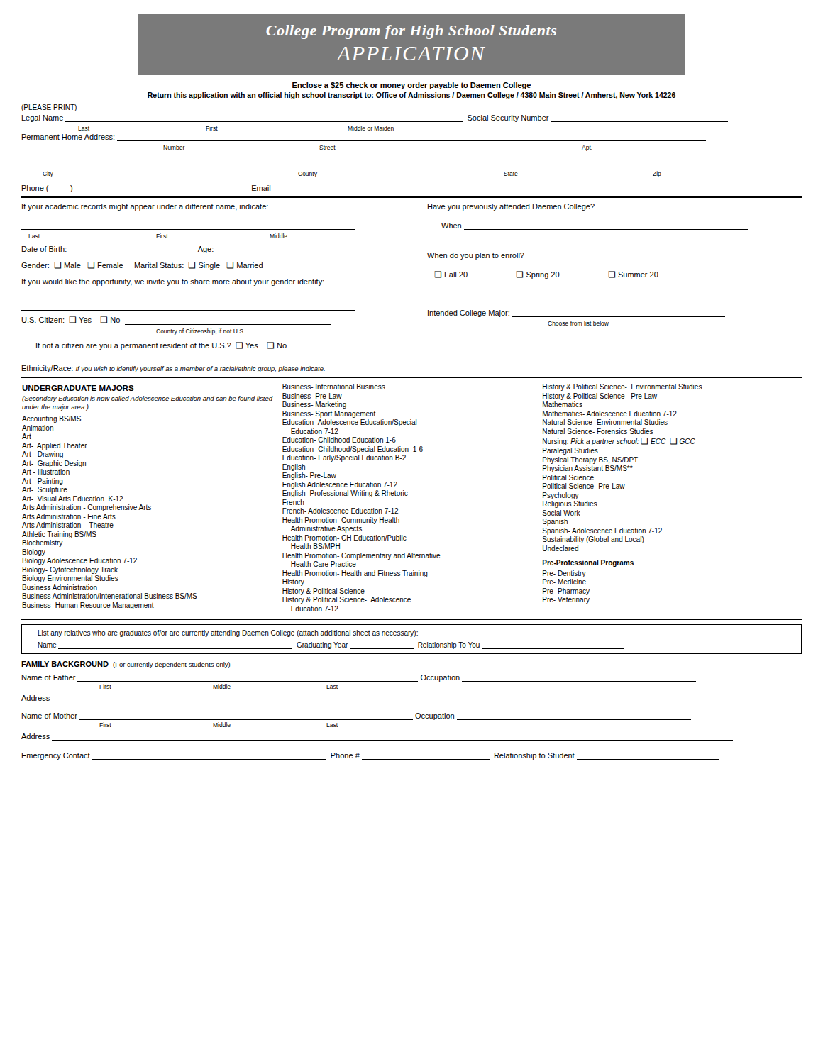College Program for High School Students
APPLICATION
Enclose a $25 check or money order payable to Daemen College
Return this application with an official high school transcript to: Office of Admissions / Daemen College / 4380 Main Street / Amherst, New York 14226
(PLEASE PRINT)
Legal Name Social Security Number
Last First Middle or Maiden
Permanent Home Address:
Number Street Apt.
City County State Zip
Phone ( ) Email
| If your academic records might appear under a different name, indicate: Last First Middle Date of Birth: Age: Gender: ❑ Male ❑ Female Marital Status: ❑ Single ❑ Married If you would like the opportunity, we invite you to share more about your gender identity: U.S. Citizen: ❑ Yes ❑ No Country of Citizenship, if not U.S. If not a citizen are you a permanent resident of the U.S.? ❑ Yes ❑ No | Have you previously attended Daemen College? When When do you plan to enroll? ❑ Fall 20 ❑ Spring 20 ❑ Summer 20 Intended College Major: Choose from list below |
Ethnicity/Race: If you wish to identify yourself as a member of a racial/ethnic group, please indicate.
| UNDERGRADUATE MAJORS (Secondary Education is now called Adolescence Education and can be found listed under the major area.) Accounting BS/MS Animation Art Art- Applied Theater Art- Drawing Art- Graphic Design Art - Illustration Art- Painting Art- Sculpture Art- Visual Arts Education K-12 Arts Administration - Comprehensive Arts Arts Administration - Fine Arts Arts Administration – Theatre Athletic Training BS/MS Biochemistry Biology Biology Adolescence Education 7-12 Biology- Cytotechnology Track Biology Environmental Studies Business Administration Business Administration/Intenerational Business BS/MS Business- Human Resource Management | Business- International Business Business- Pre-Law Business- Marketing Business- Sport Management Education- Adolescence Education/Special Education 7-12 Education- Childhood Education 1-6 Education- Childhood/Special Education 1-6 Education- Early/Special Education B-2 English English- Pre-Law English Adolescence Education 7-12 English- Professional Writing & Rhetoric French French- Adolescence Education 7-12 Health Promotion- Community Health Administrative Aspects Health Promotion- CH Education/Public Health BS/MPH Health Promotion- Complementary and Alternative Health Care Practice Health Promotion- Health and Fitness Training History History & Political Science History & Political Science- Adolescence Education 7-12 | History & Political Science- Environmental Studies History & Political Science- Pre Law Mathematics Mathematics- Adolescence Education 7-12 Natural Science- Environmental Studies Natural Science- Forensics Studies Nursing: Pick a partner school: ❑ ECC ❑ GCC Paralegal Studies Physical Therapy BS, NS/DPT Physician Assistant BS/MS** Political Science Political Science- Pre-Law Psychology Religious Studies Social Work Spanish Spanish- Adolescence Education 7-12 Sustainability (Global and Local) Undeclared Pre-Professional Programs Pre- Dentistry Pre- Medicine Pre- Pharmacy Pre- Veterinary |
List any relatives who are graduates of/or are currently attending Daemen College (attach additional sheet as necessary):
Name Graduating Year Relationship To You
FAMILY BACKGROUND (For currently dependent students only)
Name of Father Occupation
First Middle Last
Address
Name of Mother Occupation
First Middle Last
Address
Emergency Contact Phone # Relationship to Student